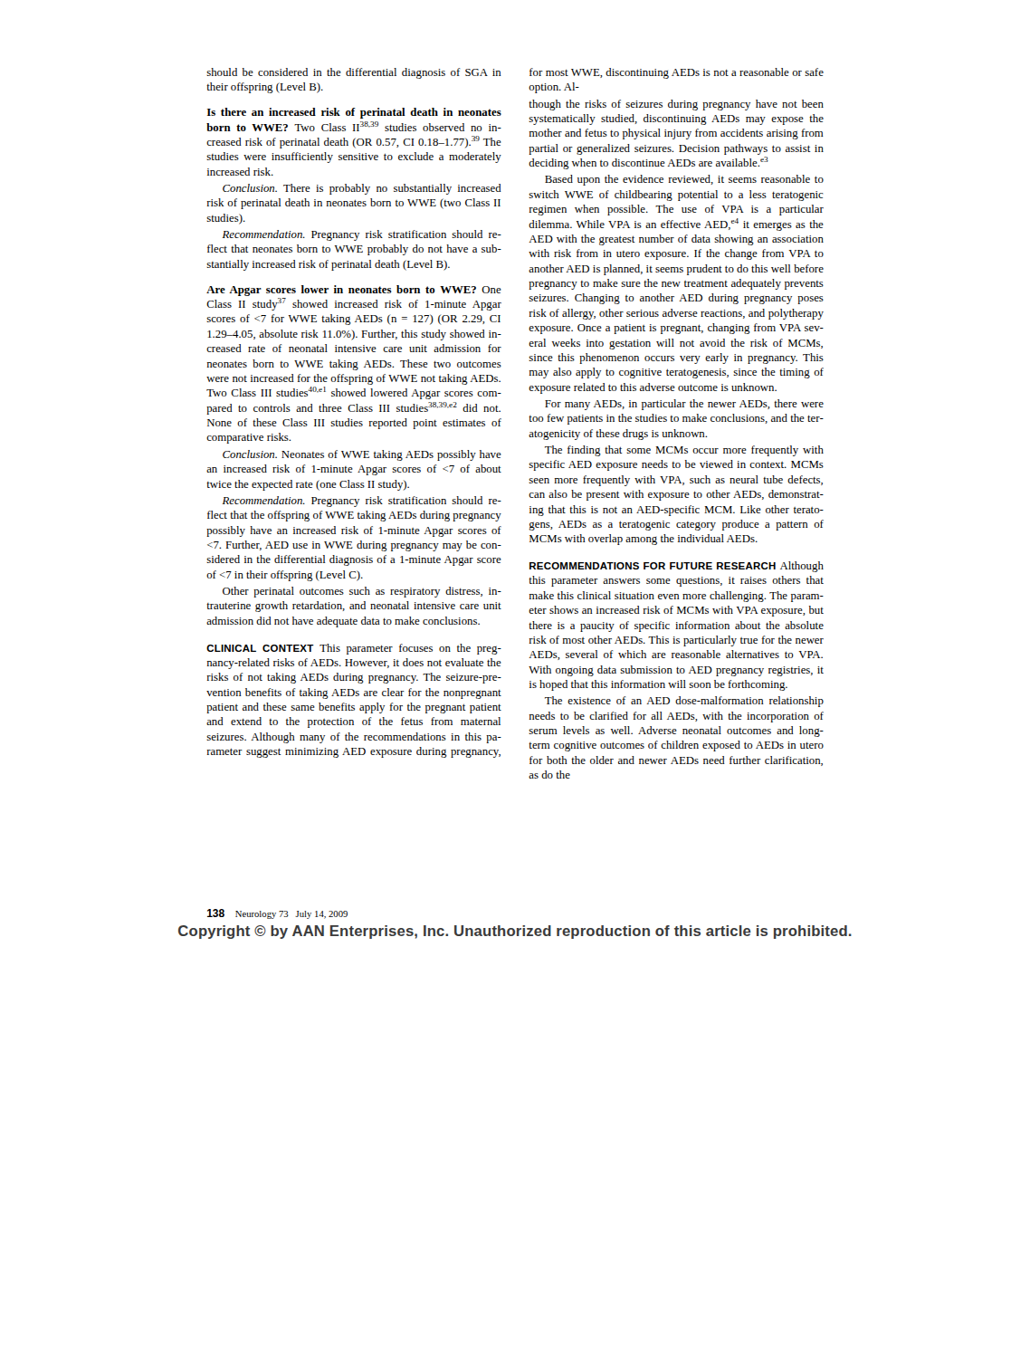should be considered in the differential diagnosis of SGA in their offspring (Level B).
Is there an increased risk of perinatal death in neonates born to WWE? Two Class II38,39 studies observed no increased risk of perinatal death (OR 0.57, CI 0.18–1.77).39 The studies were insufficiently sensitive to exclude a moderately increased risk.
Conclusion. There is probably no substantially increased risk of perinatal death in neonates born to WWE (two Class II studies).
Recommendation. Pregnancy risk stratification should reflect that neonates born to WWE probably do not have a substantially increased risk of perinatal death (Level B).
Are Apgar scores lower in neonates born to WWE? One Class II study37 showed increased risk of 1-minute Apgar scores of <7 for WWE taking AEDs (n = 127) (OR 2.29, CI 1.29–4.05, absolute risk 11.0%). Further, this study showed increased rate of neonatal intensive care unit admission for neonates born to WWE taking AEDs. These two outcomes were not increased for the offspring of WWE not taking AEDs. Two Class III studies40,e1 showed lowered Apgar scores compared to controls and three Class III studies38,39,e2 did not. None of these Class III studies reported point estimates of comparative risks.
Conclusion. Neonates of WWE taking AEDs possibly have an increased risk of 1-minute Apgar scores of <7 of about twice the expected rate (one Class II study).
Recommendation. Pregnancy risk stratification should reflect that the offspring of WWE taking AEDs during pregnancy possibly have an increased risk of 1-minute Apgar scores of <7. Further, AED use in WWE during pregnancy may be considered in the differential diagnosis of a 1-minute Apgar score of <7 in their offspring (Level C).
Other perinatal outcomes such as respiratory distress, intrauterine growth retardation, and neonatal intensive care unit admission did not have adequate data to make conclusions.
CLINICAL CONTEXT This parameter focuses on the pregnancy-related risks of AEDs. However, it does not evaluate the risks of not taking AEDs during pregnancy. The seizure-prevention benefits of taking AEDs are clear for the nonpregnant patient and these same benefits apply for the pregnant patient and extend to the protection of the fetus from maternal seizures. Although many of the recommendations in this parameter suggest minimizing AED exposure during pregnancy, for most WWE, discontinuing AEDs is not a reasonable or safe option. Al-
though the risks of seizures during pregnancy have not been systematically studied, discontinuing AEDs may expose the mother and fetus to physical injury from accidents arising from partial or generalized seizures. Decision pathways to assist in deciding when to discontinue AEDs are available.e3
Based upon the evidence reviewed, it seems reasonable to switch WWE of childbearing potential to a less teratogenic regimen when possible. The use of VPA is a particular dilemma. While VPA is an effective AED,e4 it emerges as the AED with the greatest number of data showing an association with risk from in utero exposure. If the change from VPA to another AED is planned, it seems prudent to do this well before pregnancy to make sure the new treatment adequately prevents seizures. Changing to another AED during pregnancy poses risk of allergy, other serious adverse reactions, and polytherapy exposure. Once a patient is pregnant, changing from VPA several weeks into gestation will not avoid the risk of MCMs, since this phenomenon occurs very early in pregnancy. This may also apply to cognitive teratogenesis, since the timing of exposure related to this adverse outcome is unknown.
For many AEDs, in particular the newer AEDs, there were too few patients in the studies to make conclusions, and the teratogenicity of these drugs is unknown.
The finding that some MCMs occur more frequently with specific AED exposure needs to be viewed in context. MCMs seen more frequently with VPA, such as neural tube defects, can also be present with exposure to other AEDs, demonstrating that this is not an AED-specific MCM. Like other teratogens, AEDs as a teratogenic category produce a pattern of MCMs with overlap among the individual AEDs.
RECOMMENDATIONS FOR FUTURE RESEARCH Although this parameter answers some questions, it raises others that make this clinical situation even more challenging. The parameter shows an increased risk of MCMs with VPA exposure, but there is a paucity of specific information about the absolute risk of most other AEDs. This is particularly true for the newer AEDs, several of which are reasonable alternatives to VPA. With ongoing data submission to AED pregnancy registries, it is hoped that this information will soon be forthcoming.
The existence of an AED dose-malformation relationship needs to be clarified for all AEDs, with the incorporation of serum levels as well. Adverse neonatal outcomes and long-term cognitive outcomes of children exposed to AEDs in utero for both the older and newer AEDs need further clarification, as do the
138 Neurology 73 July 14, 2009
Copyright © by AAN Enterprises, Inc. Unauthorized reproduction of this article is prohibited.